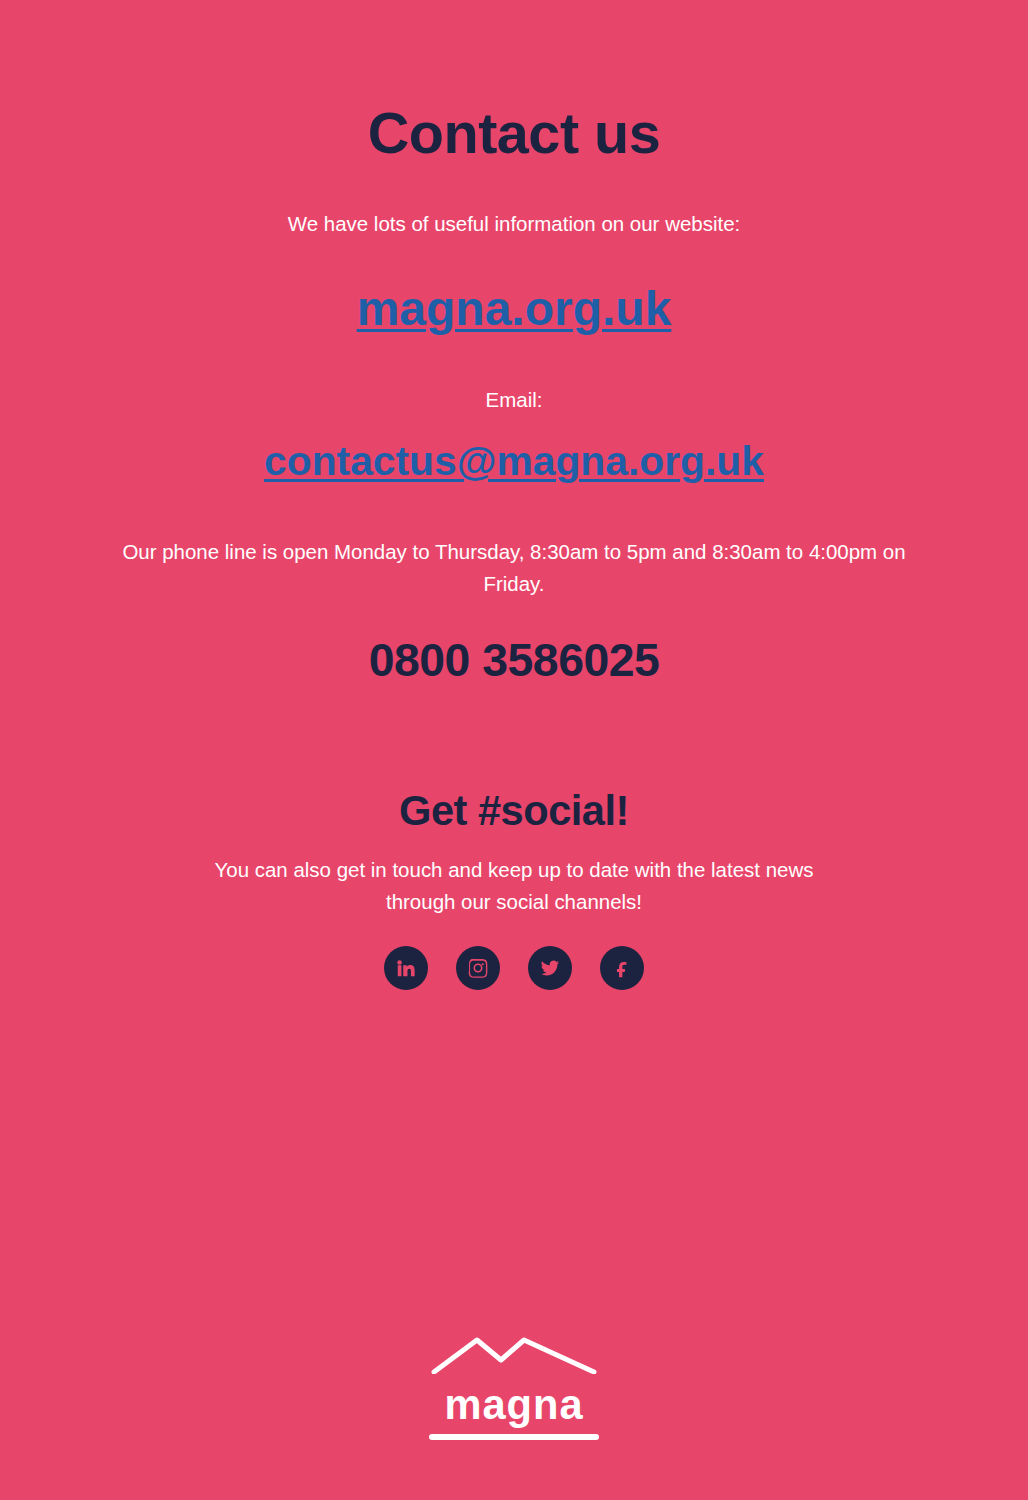Contact us
We have lots of useful information on our website:
magna.org.uk
Email:
contactus@magna.org.uk
Our phone line is open Monday to Thursday, 8:30am to 5pm and 8:30am to 4:00pm on Friday.
0800 3586025
Get #social!
You can also get in touch and keep up to date with the latest news through our social channels!
magna